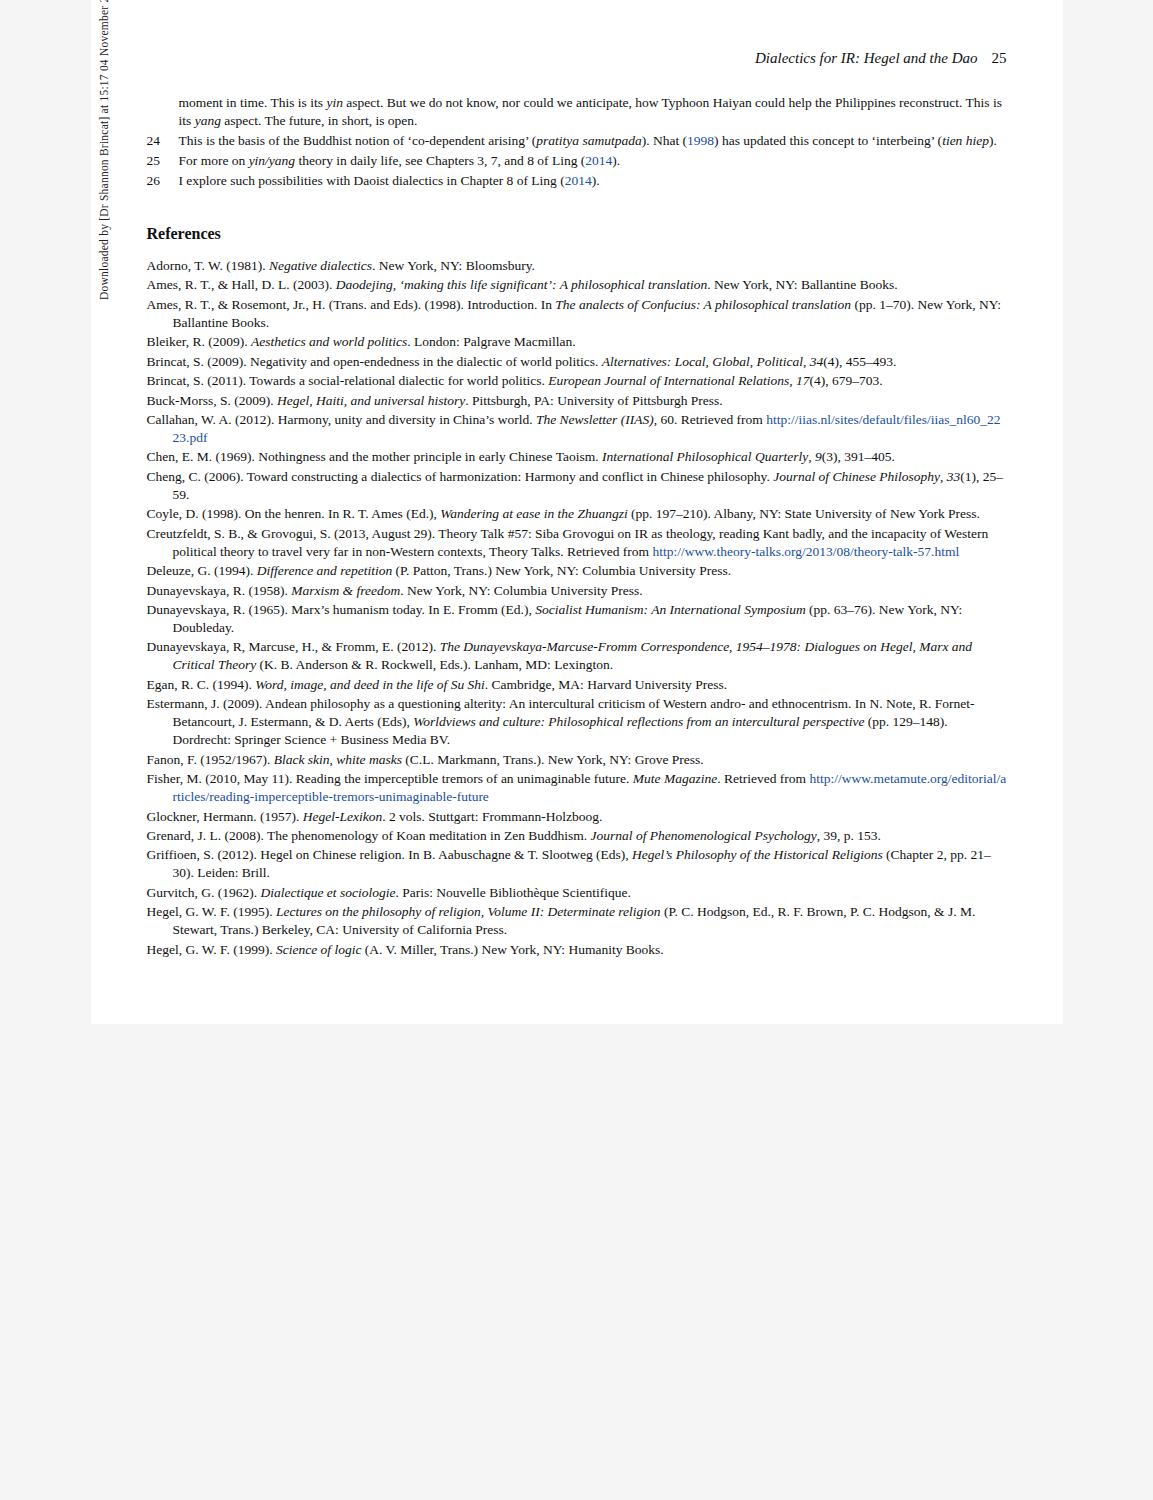Downloaded by [Dr Shannon Brincat] at 15:17 04 November 2014
Dialectics for IR: Hegel and the Dao 25
moment in time. This is its yin aspect. But we do not know, nor could we anticipate, how Typhoon Haiyan could help the Philippines reconstruct. This is its yang aspect. The future, in short, is open.
24 This is the basis of the Buddhist notion of ‘co-dependent arising’ (pratitya samutpada). Nhat (1998) has updated this concept to ‘interbeing’ (tien hiep).
25 For more on yin/yang theory in daily life, see Chapters 3, 7, and 8 of Ling (2014).
26 I explore such possibilities with Daoist dialectics in Chapter 8 of Ling (2014).
References
Adorno, T. W. (1981). Negative dialectics. New York, NY: Bloomsbury.
Ames, R. T., & Hall, D. L. (2003). Daodejing, ‘making this life significant’: A philosophical translation. New York, NY: Ballantine Books.
Ames, R. T., & Rosemont, Jr., H. (Trans. and Eds). (1998). Introduction. In The analects of Confucius: A philosophical translation (pp. 1–70). New York, NY: Ballantine Books.
Bleiker, R. (2009). Aesthetics and world politics. London: Palgrave Macmillan.
Brincat, S. (2009). Negativity and open-endedness in the dialectic of world politics. Alternatives: Local, Global, Political, 34(4), 455–493.
Brincat, S. (2011). Towards a social-relational dialectic for world politics. European Journal of International Relations, 17(4), 679–703.
Buck-Morss, S. (2009). Hegel, Haiti, and universal history. Pittsburgh, PA: University of Pittsburgh Press.
Callahan, W. A. (2012). Harmony, unity and diversity in China’s world. The Newsletter (IIAS), 60. Retrieved from http://iias.nl/sites/default/files/iias_nl60_2223.pdf
Chen, E. M. (1969). Nothingness and the mother principle in early Chinese Taoism. International Philosophical Quarterly, 9(3), 391–405.
Cheng, C. (2006). Toward constructing a dialectics of harmonization: Harmony and conflict in Chinese philosophy. Journal of Chinese Philosophy, 33(1), 25–59.
Coyle, D. (1998). On the henren. In R. T. Ames (Ed.), Wandering at ease in the Zhuangzi (pp. 197–210). Albany, NY: State University of New York Press.
Creutzfeldt, S. B., & Grovogui, S. (2013, August 29). Theory Talk #57: Siba Grovogui on IR as theology, reading Kant badly, and the incapacity of Western political theory to travel very far in non-Western contexts, Theory Talks. Retrieved from http://www.theory-talks.org/2013/08/theory-talk-57.html
Deleuze, G. (1994). Difference and repetition (P. Patton, Trans.) New York, NY: Columbia University Press.
Dunayevskaya, R. (1958). Marxism & freedom. New York, NY: Columbia University Press.
Dunayevskaya, R. (1965). Marx’s humanism today. In E. Fromm (Ed.), Socialist Humanism: An International Symposium (pp. 63–76). New York, NY: Doubleday.
Dunayevskaya, R, Marcuse, H., & Fromm, E. (2012). The Dunayevskaya-Marcuse-Fromm Correspondence, 1954–1978: Dialogues on Hegel, Marx and Critical Theory (K. B. Anderson & R. Rockwell, Eds.). Lanham, MD: Lexington.
Egan, R. C. (1994). Word, image, and deed in the life of Su Shi. Cambridge, MA: Harvard University Press.
Estermann, J. (2009). Andean philosophy as a questioning alterity: An intercultural criticism of Western andro- and ethnocentrism. In N. Note, R. Fornet-Betancourt, J. Estermann, & D. Aerts (Eds), Worldviews and culture: Philosophical reflections from an intercultural perspective (pp. 129–148). Dordrecht: Springer Science + Business Media BV.
Fanon, F. (1952/1967). Black skin, white masks (C.L. Markmann, Trans.). New York, NY: Grove Press.
Fisher, M. (2010, May 11). Reading the imperceptible tremors of an unimaginable future. Mute Magazine. Retrieved from http://www.metamute.org/editorial/articles/reading-imperceptible-tremors-unimaginable-future
Glockner, Hermann. (1957). Hegel-Lexikon. 2 vols. Stuttgart: Frommann-Holzboog.
Grenard, J. L. (2008). The phenomenology of Koan meditation in Zen Buddhism. Journal of Phenomenological Psychology, 39, p. 153.
Griffioen, S. (2012). Hegel on Chinese religion. In B. Aabuschagne & T. Slootweg (Eds), Hegel’s Philosophy of the Historical Religions (Chapter 2, pp. 21–30). Leiden: Brill.
Gurvitch, G. (1962). Dialectique et sociologie. Paris: Nouvelle Bibliothèque Scientifique.
Hegel, G. W. F. (1995). Lectures on the philosophy of religion, Volume II: Determinate religion (P. C. Hodgson, Ed., R. F. Brown, P. C. Hodgson, & J. M. Stewart, Trans.) Berkeley, CA: University of California Press.
Hegel, G. W. F. (1999). Science of logic (A. V. Miller, Trans.) New York, NY: Humanity Books.